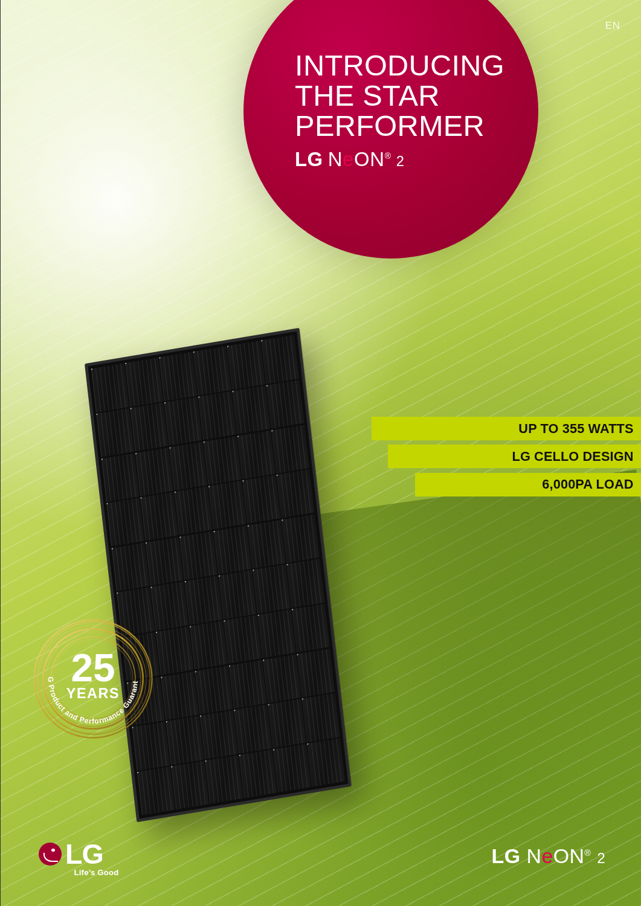EN
INTRODUCING
THE STAR
PERFORMER
LG Ne ON® 2
UP TO 355 WATTS
LG CELLO DESIGN
6,000PA LOAD
25 YEARS LG Product and Performance Guarantee
LG
Life’s Good
LG Ne ON® 2